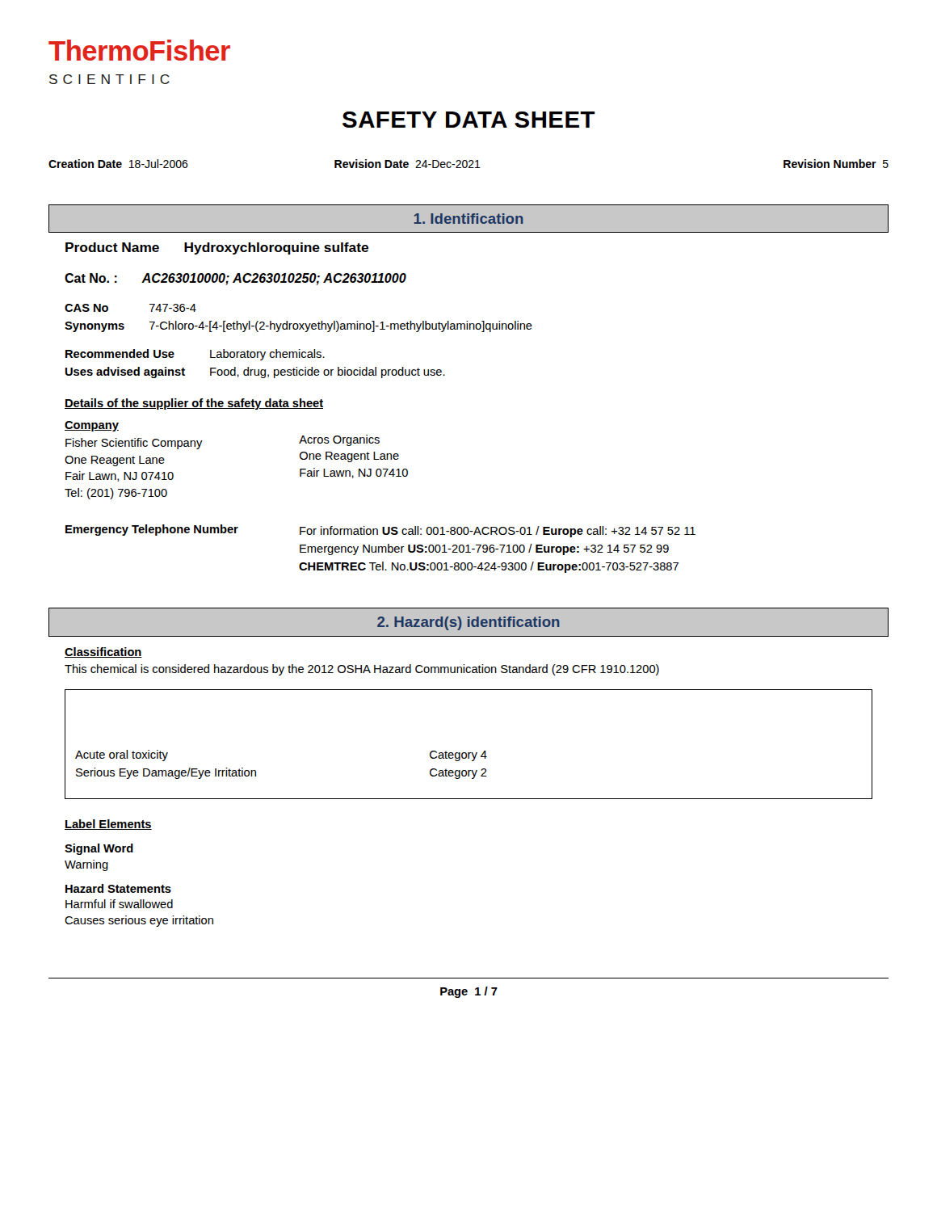Thermo Fisher
SCIENTIFIC
SAFETY DATA SHEET
| Creation Date 18-Jul-2006 | Revision Date 24-Dec-2021 | Revision Number 5 |
1. Identification
| Product Name | Hydroxychloroquine sulfate |
| Cat No. : | AC263010000; AC263010250; AC263011000 |
| CAS No | 747-36-4 |
| Synonyms | 7-Chloro-4-[4-[ethyl-(2-hydroxyethyl)amino]-1-methylbutylamino]quinoline |
| Recommended Use | Laboratory chemicals. |
| Uses advised against | Food, drug, pesticide or biocidal product use. |
Details of the supplier of the safety data sheet
Company
Fisher Scientific Company
One Reagent Lane
Fair Lawn, NJ 07410
Tel: (201) 796-7100
Acros Organics
One Reagent Lane
Fair Lawn, NJ 07410
Emergency Telephone Number
For information US call: 001-800-ACROS-01 / Europe call: +32 14 57 52 11
Emergency Number US: 001-201-796-7100 / Europe: +32 14 57 52 99
CHEMTREC Tel. No.US: 001-800-424-9300 / Europe: 001-703-527-3887
2. Hazard(s) identification
Classification
This chemical is considered hazardous by the 2012 OSHA Hazard Communication Standard (29 CFR 1910.1200)
| Acute oral toxicity | Category 4 |
| Serious Eye Damage/Eye Irritation | Category 2 |
Label Elements
Signal Word
Warning
Hazard Statements
Harmful if swallowed
Causes serious eye irritation
Page 1 / 7